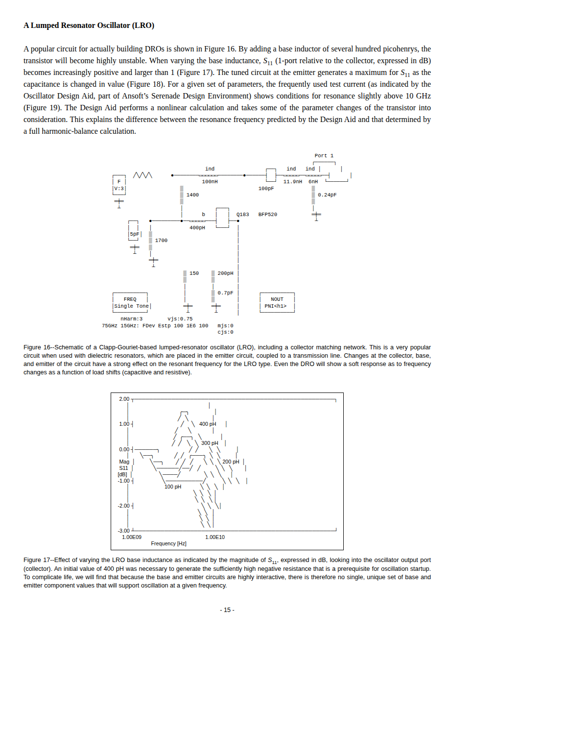A Lumped Resonator Oscillator (LRO)
A popular circuit for actually building DROs is shown in Figure 16. By adding a base inductor of several hundred picohenrys, the transistor will become highly unstable. When varying the base inductance, S11 (1-port relative to the collector, expressed in dB) becomes increasingly positive and larger than 1 (Figure 17). The tuned circuit at the emitter generates a maximum for S11 as the capacitance is changed in value (Figure 18). For a given set of parameters, the frequently used test current (as indicated by the Oscillator Design Aid, part of Ansoft’s Serenade Design Environment) shows conditions for resonance slightly above 10 GHz (Figure 19). The Design Aid performs a nonlinear calculation and takes some of the parameter changes of the transistor into consideration. This explains the difference between the resonance frequency predicted by the Design Aid and that determined by a full harmonic-balance calculation.
Port 1 ┌──────┐ ind ┌──┐ ind ind │ │ ┌───┐ ╱╲╱╲╱╲ ●────────▭▭▭▭▭▭────────●──────┤ ├──▭▭▭▭▭──▭▭▭▭▭──┤ │ │ F │ 100nH └──┘ 11.9nH 6nH └──────┘ │V:3│ ▒ 100pF ▒ └───┘ ▒ 1400 ▒ 0.24pF ═╪═ ▒ ▒ ┴ │ ┌───┐ │ │ b │ │ Q183 BFP520 ═╪═ ┌──┐ ●─────────●──▭▭▭▭▭───┤ ├──● ┴ │ │ │ 400pH └───┘ │ │5pF│ ▒ │ └──┘ ▒ 1700 │ ═╪═ ▒ │ ┴ │ │ ═╪═ │ ┴ │ ▒ 150 ▒ 200pH │ ▒ ▒ │ │ │ │ ┌──────────┐ │ ▒ 0.7pF │ ┌──────────┐ │ FREQ │ │ ▒ │ │ NOUT │ │Single Tone│ ═╪═ ═╪═ │ │ PNI<h1> │ └──────────┘ ┴ ┴ │ └──────────┘ nHarm:3 vjs:0.75 75GHz 15GHz: FDev Estp 100 1E6 100 mjs:0 cjs:0
Figure 16--Schematic of a Clapp-Gouriet-based lumped-resonator oscillator (LRO), including a collector matching network. This is a very popular circuit when used with dielectric resonators, which are placed in the emitter circuit, coupled to a transmission line. Changes at the collector, base, and emitter of the circuit have a strong effect on the resonant frequency for the LRO type. Even the DRO will show a soft response as to frequency changes as a function of load shifts (capacitive and resistive).
2.00 ┬──────────────────────────────────────────────────────┐ │ │ │ ╭─╮ │ │ ╱ ╲ │ 1.00 ┤ ╱ ╲ 400 pH │ │ ╱ ╲ │ │ ╱ ╭──╮ ╲ │ │ ╱ ╱ ╲ ╲ 300 pH │ 0.00 ┤──────╮ ╱ ╱ ╲ ╲ │ │ ╲──╮ ╱ ╱ ╭───╮ ╲ ╲ │ Mag │ ╲──╮ ╱ ╱ ╱ ╲ ╲ ╲ 200 pH │ S11 │ ╲──────╱──╱ ╱ ╲ ╲ ╲ │ [dB] │ ╲────╱ ╲ ╲ ╲ │ -1.00 ┤ ╲──────────╱ ╲ ╲ ╲ │ │ 100 pH ╲ ╲ ╲ │ │ ╲ ╲ ╲ │ │ ╲ ╲ ╲ │ -2.00 ┤ ╲ ╲ ╲│ │ ╲ ╲ │ │ ╲ ╲ │ │ ╲ ╲ │ -3.00 ┴──────────────────────────────────────────────────────┘ 1.00E09 1.00E10 Frequency [Hz]
Figure 17--Effect of varying the LRO base inductance as indicated by the magnitude of S11, expressed in dB, looking into the oscillator output port (collector). An initial value of 400 pH was necessary to generate the sufficiently high negative resistance that is a prerequisite for oscillation startup. To complicate life, we will find that because the base and emitter circuits are highly interactive, there is therefore no single, unique set of base and emitter component values that will support oscillation at a given frequency.
- 15 -